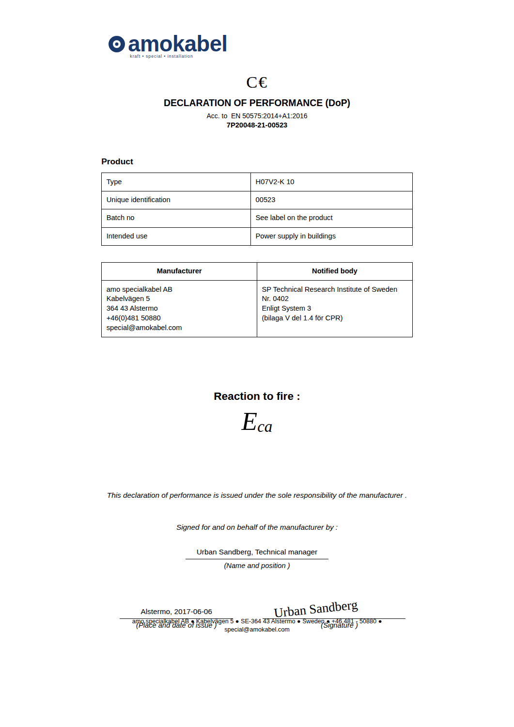amokabel
kraft • special • installation
C€
DECLARATION OF PERFORMANCE (DoP)
Acc. to EN 50575:2014+A1:2016
7P20048-21-00523
Product
| Type | H07V2-K 10 |
| Unique identification | 00523 |
| Batch no | See label on the product |
| Intended use | Power supply in buildings |
| Manufacturer | Notified body |
| --- | --- |
| amo specialkabel AB Kabelvägen 5 364 43 Alstermo +46(0)481 50880 special@amokabel.com | SP Technical Research Institute of Sweden Nr. 0402 Enligt System 3 (bilaga V del 1.4 för CPR) |
Reaction to fire :
Eca
This declaration of performance is issued under the sole responsibility of the manufacturer .
Signed for and on behalf of the manufacturer by :
Urban Sandberg, Technical manager
(Name and position )
Alstermo, 2017-06-06
(Place and date of issue )
Urban Sandberg
(Signature )
amo specialkabel AB ● Kabelvägen 5 ● SE-364 43 Alstermo ● Sweden ● +46 481 - 50880 ● special@amokabel.com